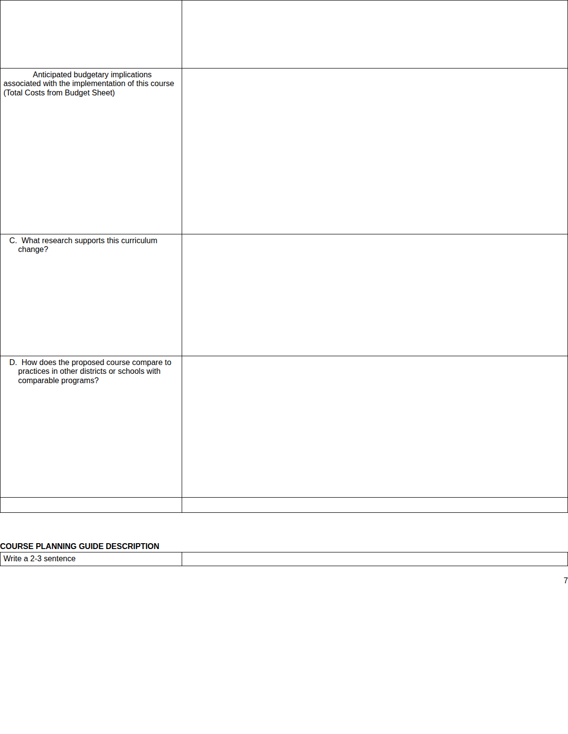| Anticipated budgetary implications associated with the implementation of this course (Total Costs from Budget Sheet) | |
| C. What research supports this curriculum change? | |
| D. How does the proposed course compare to practices in other districts or schools with comparable programs? | |
COURSE PLANNING GUIDE DESCRIPTION
| Write a 2-3 sentence | |
7